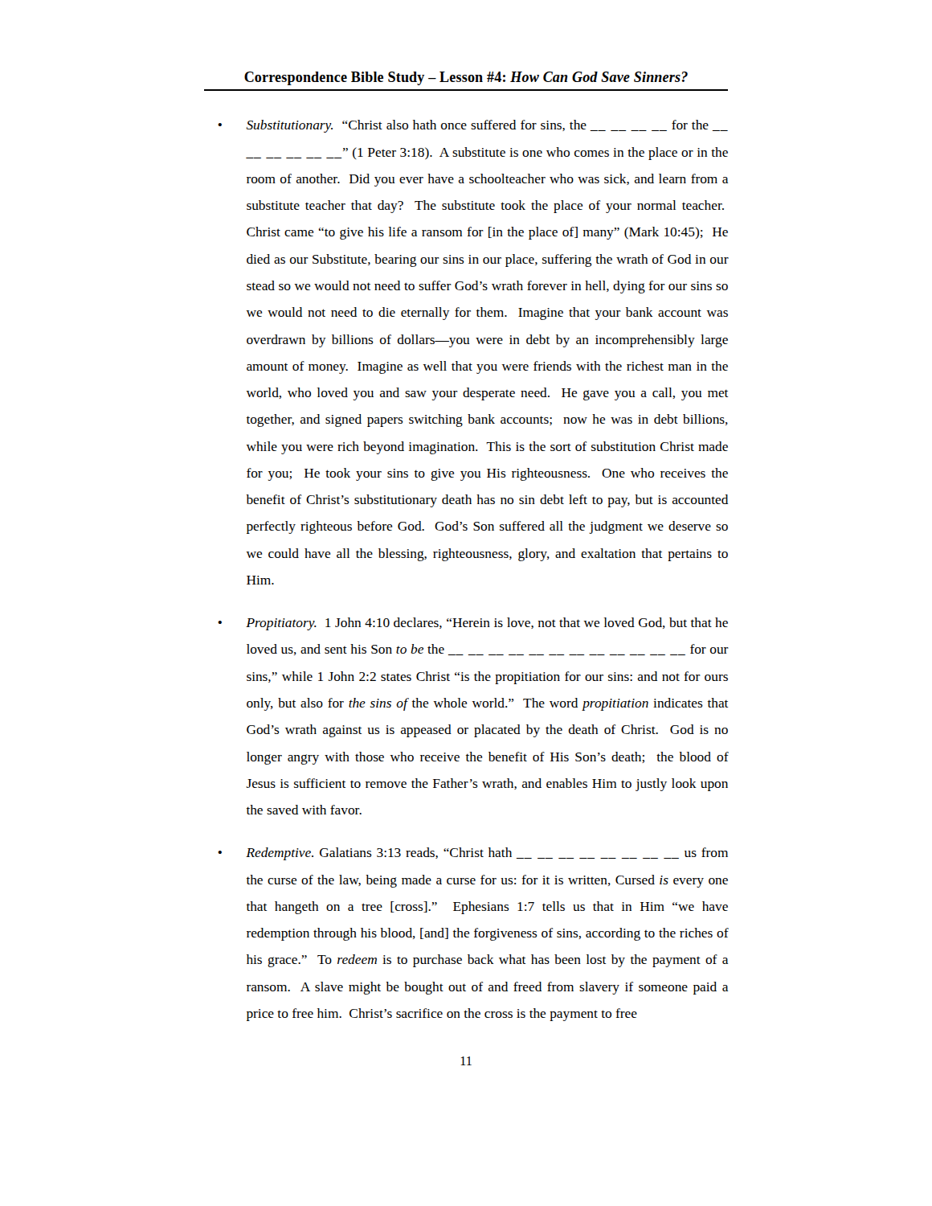Correspondence Bible Study – Lesson #4: How Can God Save Sinners?
Substitutionary. “Christ also hath once suffered for sins, the __ __ __ __ for the __ __ __ __ __ __” (1 Peter 3:18). A substitute is one who comes in the place or in the room of another. Did you ever have a schoolteacher who was sick, and learn from a substitute teacher that day? The substitute took the place of your normal teacher. Christ came “to give his life a ransom for [in the place of] many” (Mark 10:45); He died as our Substitute, bearing our sins in our place, suffering the wrath of God in our stead so we would not need to suffer God’s wrath forever in hell, dying for our sins so we would not need to die eternally for them. Imagine that your bank account was overdrawn by billions of dollars—you were in debt by an incomprehensibly large amount of money. Imagine as well that you were friends with the richest man in the world, who loved you and saw your desperate need. He gave you a call, you met together, and signed papers switching bank accounts; now he was in debt billions, while you were rich beyond imagination. This is the sort of substitution Christ made for you; He took your sins to give you His righteousness. One who receives the benefit of Christ’s substitutionary death has no sin debt left to pay, but is accounted perfectly righteous before God. God’s Son suffered all the judgment we deserve so we could have all the blessing, righteousness, glory, and exaltation that pertains to Him.
Propitiatory. 1 John 4:10 declares, “Herein is love, not that we loved God, but that he loved us, and sent his Son to be the __ __ __ __ __ __ __ __ __ __ __ __ for our sins,” while 1 John 2:2 states Christ “is the propitiation for our sins: and not for ours only, but also for the sins of the whole world.” The word propitiation indicates that God’s wrath against us is appeased or placated by the death of Christ. God is no longer angry with those who receive the benefit of His Son’s death; the blood of Jesus is sufficient to remove the Father’s wrath, and enables Him to justly look upon the saved with favor.
Redemptive. Galatians 3:13 reads, “Christ hath __ __ __ __ __ __ __ __ us from the curse of the law, being made a curse for us: for it is written, Cursed is every one that hangeth on a tree [cross].” Ephesians 1:7 tells us that in Him “we have redemption through his blood, [and] the forgiveness of sins, according to the riches of his grace.” To redeem is to purchase back what has been lost by the payment of a ransom. A slave might be bought out of and freed from slavery if someone paid a price to free him. Christ’s sacrifice on the cross is the payment to free
11